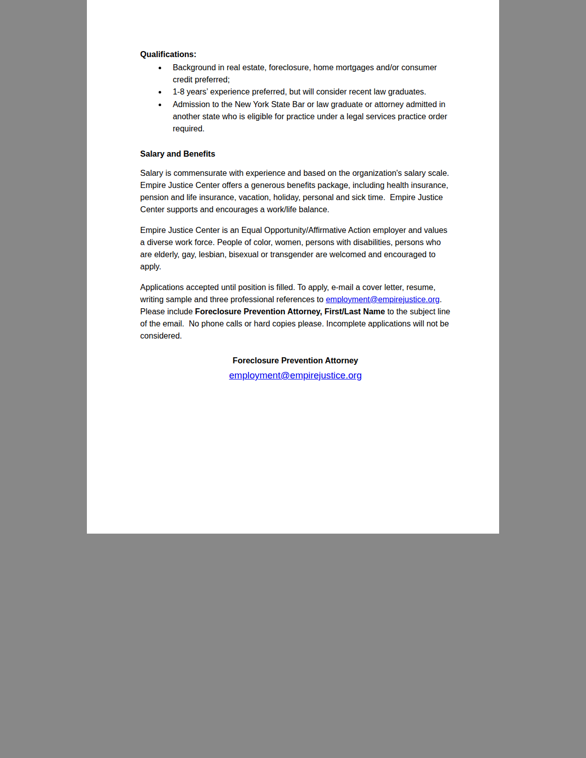Qualifications:
Background in real estate, foreclosure, home mortgages and/or consumer credit preferred;
1-8 years’ experience preferred, but will consider recent law graduates.
Admission to the New York State Bar or law graduate or attorney admitted in another state who is eligible for practice under a legal services practice order required.
Salary and Benefits
Salary is commensurate with experience and based on the organization's salary scale. Empire Justice Center offers a generous benefits package, including health insurance, pension and life insurance, vacation, holiday, personal and sick time. Empire Justice Center supports and encourages a work/life balance.
Empire Justice Center is an Equal Opportunity/Affirmative Action employer and values a diverse work force. People of color, women, persons with disabilities, persons who are elderly, gay, lesbian, bisexual or transgender are welcomed and encouraged to apply.
Applications accepted until position is filled. To apply, e-mail a cover letter, resume, writing sample and three professional references to employment@empirejustice.org. Please include Foreclosure Prevention Attorney, First/Last Name to the subject line of the email. No phone calls or hard copies please. Incomplete applications will not be considered.
Foreclosure Prevention Attorney
employment@empirejustice.org